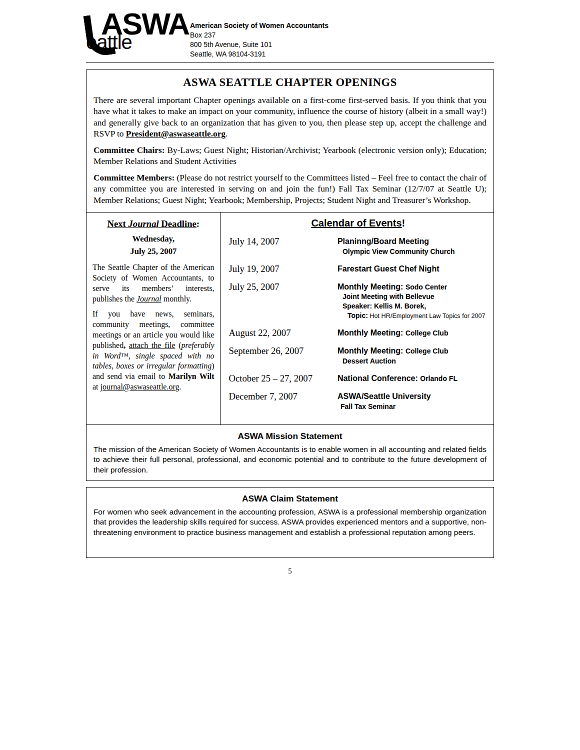ASWA
eattle
American Society of Women Accountants
Box 237
800 5th Avenue, Suite 101
Seattle, WA 98104-3191
ASWA SEATTLE CHAPTER OPENINGS
There are several important Chapter openings available on a first-come first-served basis. If you think that you have what it takes to make an impact on your community, influence the course of history (albeit in a small way!) and generally give back to an organization that has given to you, then please step up, accept the challenge and RSVP to President@aswaseattle.org.
Committee Chairs: By-Laws; Guest Night; Historian/Archivist; Yearbook (electronic version only); Education; Member Relations and Student Activities
Committee Members: (Please do not restrict yourself to the Committees listed – Feel free to contact the chair of any committee you are interested in serving on and join the fun!) Fall Tax Seminar (12/7/07 at Seattle U); Member Relations; Guest Night; Yearbook; Membership, Projects; Student Night and Treasurer’s Workshop.
Next Journal Deadline:
Wednesday,
July 25, 2007
The Seattle Chapter of the American Society of Women Accountants, to serve its members’ interests, publishes the Journal monthly.
If you have news, seminars, community meetings, committee meetings or an article you would like published, attach the file (preferably in Word™, single spaced with no tables, boxes or irregular formatting) and send via email to Marilyn Wilt at journal@aswaseattle.org.
Calendar of Events!
| July 14, 2007 | Planinng/Board Meeting Olympic View Community Church |
| July 19, 2007 | Farestart Guest Chef Night |
| July 25, 2007 | Monthly Meeting: Sodo Center Joint Meeting with Bellevue Speaker : Kellis M. Borek, Topic: Hot HR/Employment Law Topics for 2007 |
| August 22, 2007 | Monthly Meeting: College Club |
| September 26, 2007 | Monthly Meeting: College Club Dessert Auction |
| October 25 – 27, 2007 | National Conference: Orlando FL |
| December 7, 2007 | ASWA/Seattle University Fall Tax Seminar |
ASWA Mission Statement
The mission of the American Society of Women Accountants is to enable women in all accounting and related fields to achieve their full personal, professional, and economic potential and to contribute to the future development of their profession.
ASWA Claim Statement
For women who seek advancement in the accounting profession, ASWA is a professional membership organization that provides the leadership skills required for success. ASWA provides experienced mentors and a supportive, non-threatening environment to practice business management and establish a professional reputation among peers.
5